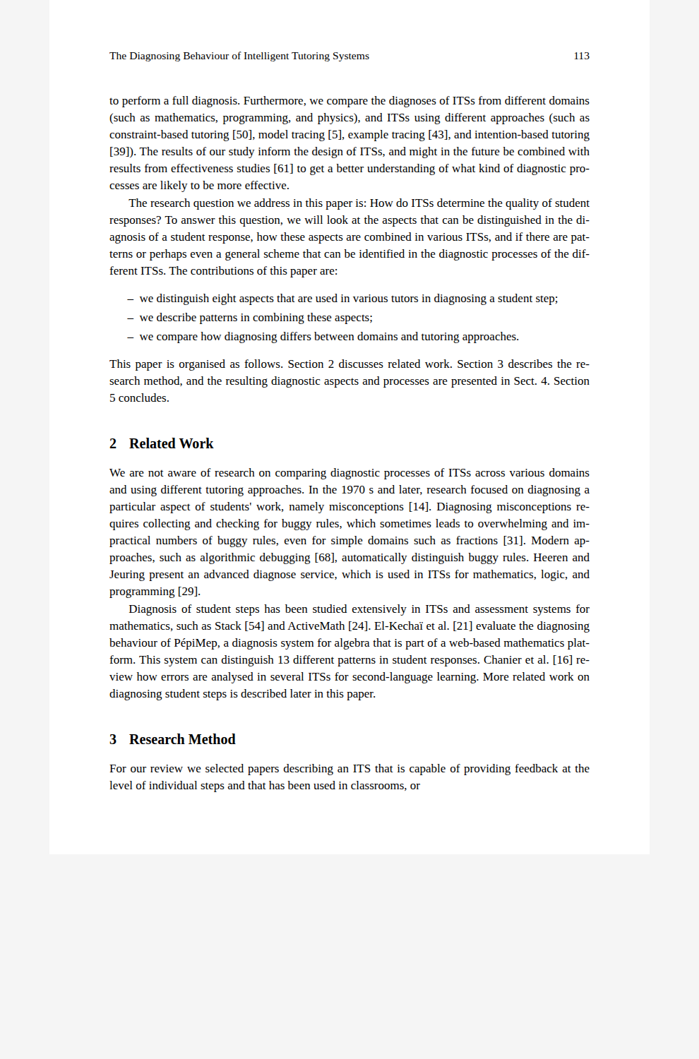The Diagnosing Behaviour of Intelligent Tutoring Systems 113
to perform a full diagnosis. Furthermore, we compare the diagnoses of ITSs from different domains (such as mathematics, programming, and physics), and ITSs using different approaches (such as constraint-based tutoring [50], model tracing [5], example tracing [43], and intention-based tutoring [39]). The results of our study inform the design of ITSs, and might in the future be combined with results from effectiveness studies [61] to get a better understanding of what kind of diagnostic processes are likely to be more effective.
The research question we address in this paper is: How do ITSs determine the quality of student responses? To answer this question, we will look at the aspects that can be distinguished in the diagnosis of a student response, how these aspects are combined in various ITSs, and if there are patterns or perhaps even a general scheme that can be identified in the diagnostic processes of the different ITSs. The contributions of this paper are:
we distinguish eight aspects that are used in various tutors in diagnosing a student step;
we describe patterns in combining these aspects;
we compare how diagnosing differs between domains and tutoring approaches.
This paper is organised as follows. Section 2 discusses related work. Section 3 describes the research method, and the resulting diagnostic aspects and processes are presented in Sect. 4. Section 5 concludes.
2 Related Work
We are not aware of research on comparing diagnostic processes of ITSs across various domains and using different tutoring approaches. In the 1970 s and later, research focused on diagnosing a particular aspect of students' work, namely misconceptions [14]. Diagnosing misconceptions requires collecting and checking for buggy rules, which sometimes leads to overwhelming and impractical numbers of buggy rules, even for simple domains such as fractions [31]. Modern approaches, such as algorithmic debugging [68], automatically distinguish buggy rules. Heeren and Jeuring present an advanced diagnose service, which is used in ITSs for mathematics, logic, and programming [29].
Diagnosis of student steps has been studied extensively in ITSs and assessment systems for mathematics, such as Stack [54] and ActiveMath [24]. El-Kechaï et al. [21] evaluate the diagnosing behaviour of PépiMep, a diagnosis system for algebra that is part of a web-based mathematics platform. This system can distinguish 13 different patterns in student responses. Chanier et al. [16] review how errors are analysed in several ITSs for second-language learning. More related work on diagnosing student steps is described later in this paper.
3 Research Method
For our review we selected papers describing an ITS that is capable of providing feedback at the level of individual steps and that has been used in classrooms, or